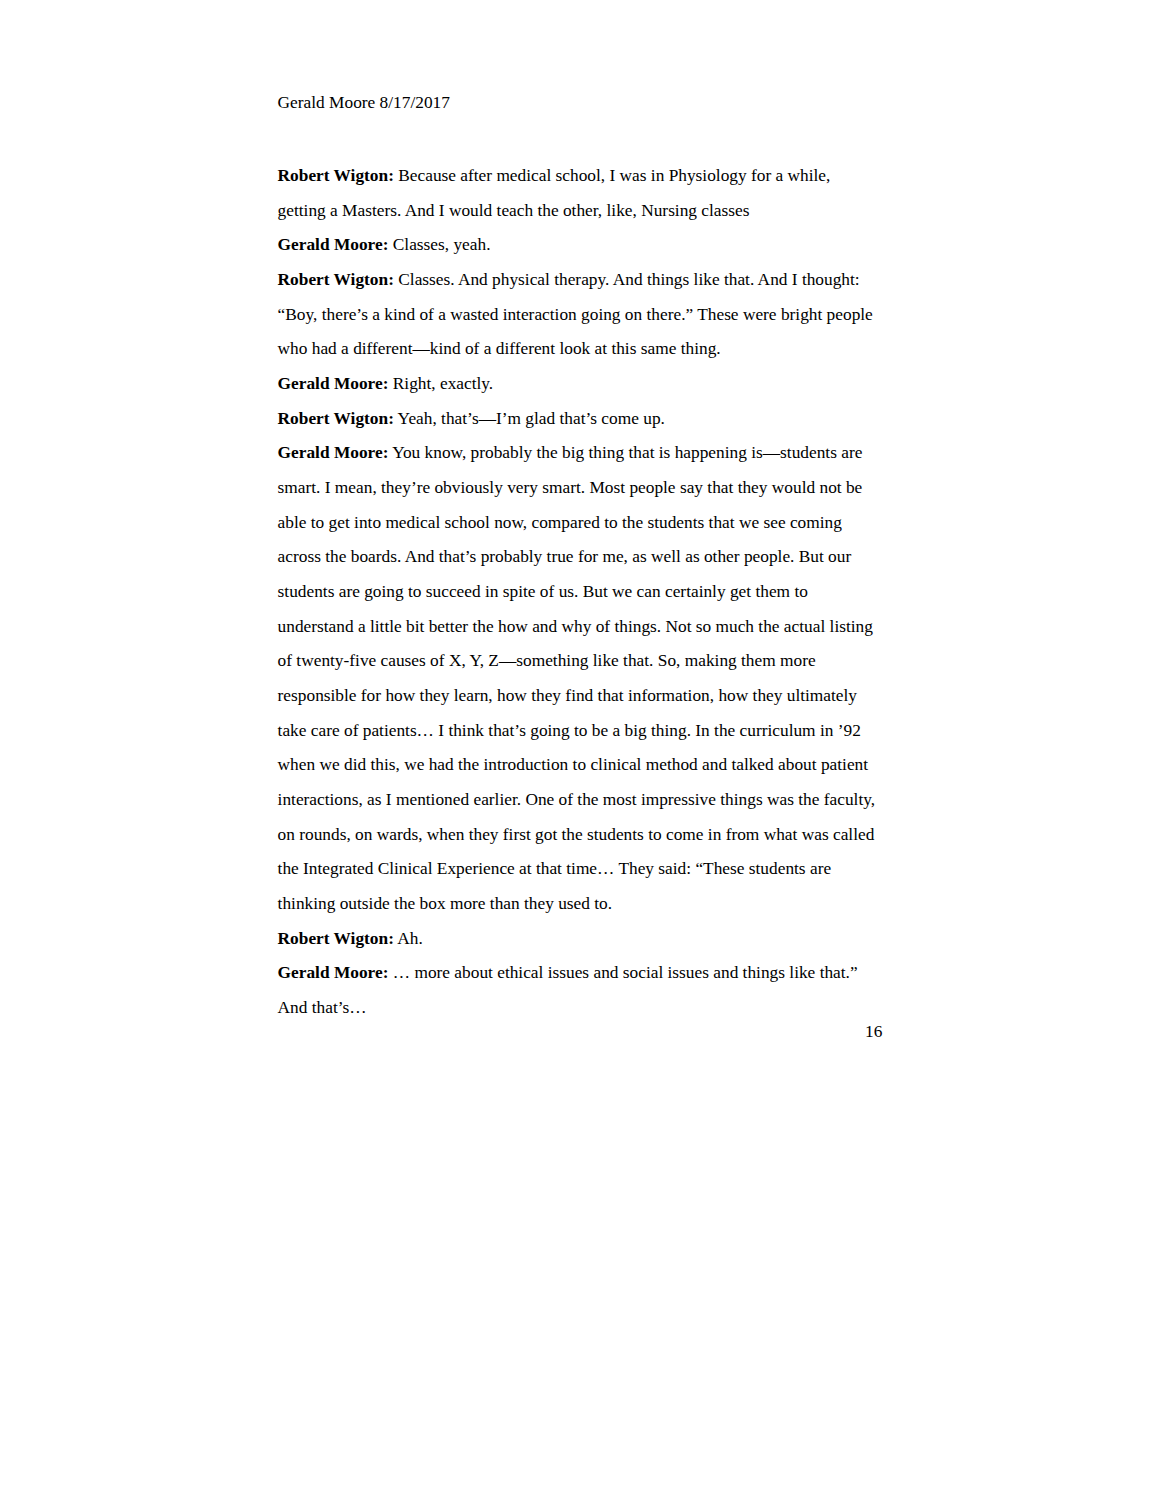Gerald Moore 8/17/2017
Robert Wigton: Because after medical school, I was in Physiology for a while, getting a Masters. And I would teach the other, like, Nursing classes
Gerald Moore: Classes, yeah.
Robert Wigton: Classes. And physical therapy. And things like that. And I thought: “Boy, there’s a kind of a wasted interaction going on there.” These were bright people who had a different—kind of a different look at this same thing.
Gerald Moore: Right, exactly.
Robert Wigton: Yeah, that’s—I’m glad that’s come up.
Gerald Moore: You know, probably the big thing that is happening is—students are smart. I mean, they’re obviously very smart. Most people say that they would not be able to get into medical school now, compared to the students that we see coming across the boards. And that’s probably true for me, as well as other people. But our students are going to succeed in spite of us. But we can certainly get them to understand a little bit better the how and why of things. Not so much the actual listing of twenty-five causes of X, Y, Z—something like that. So, making them more responsible for how they learn, how they find that information, how they ultimately take care of patients… I think that’s going to be a big thing. In the curriculum in ’92 when we did this, we had the introduction to clinical method and talked about patient interactions, as I mentioned earlier. One of the most impressive things was the faculty, on rounds, on wards, when they first got the students to come in from what was called the Integrated Clinical Experience at that time… They said: “These students are thinking outside the box more than they used to.
Robert Wigton: Ah.
Gerald Moore: … more about ethical issues and social issues and things like that.” And that’s…
16